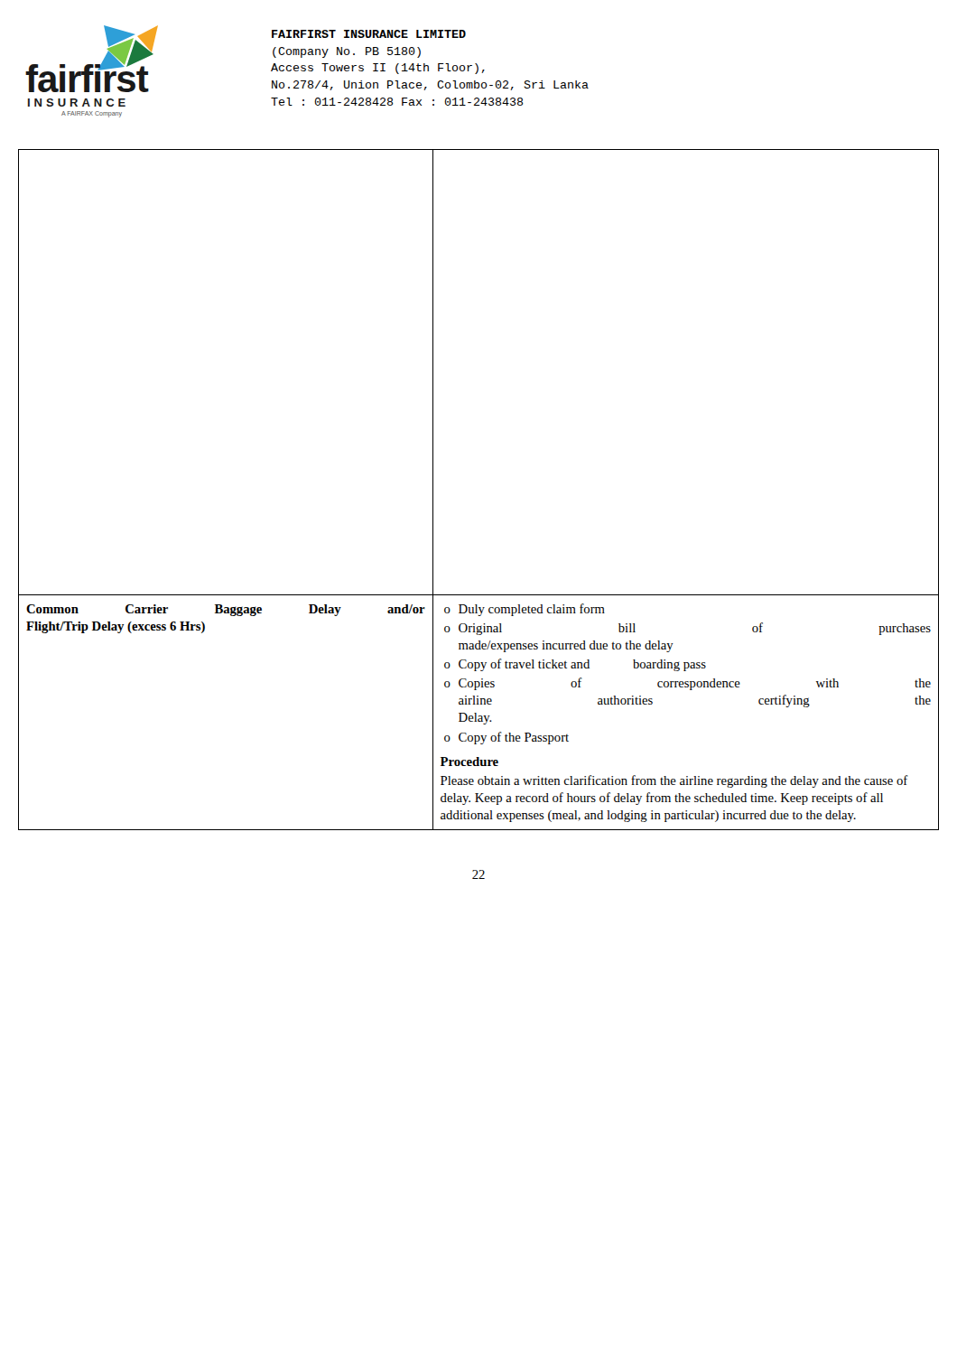fairfirst INSURANCE A FAIRFAX Company
FAIRFIRST INSURANCE LIMITED
(Company No. PB 5180)
Access Towers II (14th Floor),
No.278/4, Union Place, Colombo-02, Sri Lanka
Tel : 011-2428428 Fax : 011-2438438
| Common Carrier Baggage Delay and/or Flight/Trip Delay (excess 6 Hrs) | Duly completed claim form Original bill of purchases made/expenses incurred due to the delay Copy of travel ticket and boarding pass Copies of correspondence with the airline authorities certifying the Delay. Copy of the Passport Procedure Please obtain a written clarification from the airline regarding the delay and the cause of delay. Keep a record of hours of delay from the scheduled time. Keep receipts of all additional expenses (meal, and lodging in particular) incurred due to the delay. |
22